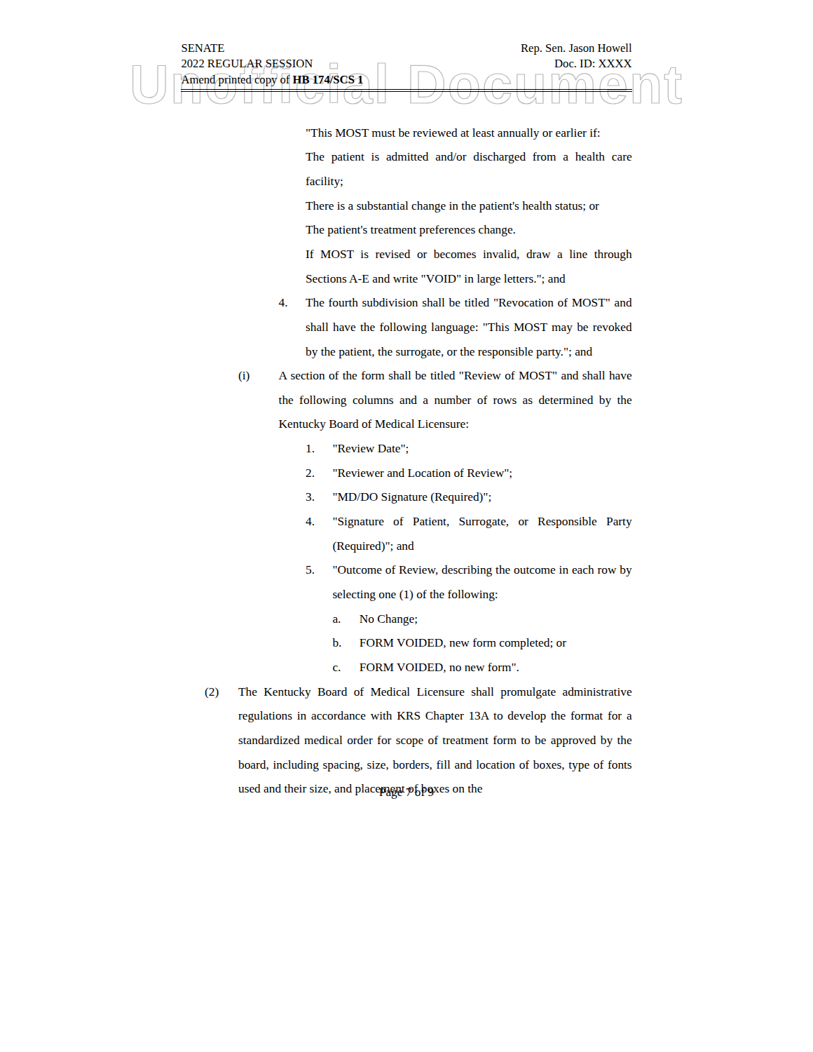Unofficial Document
SENATE
Rep. Sen. Jason Howell
2022 REGULAR SESSION
Doc. ID: XXXX
Amend printed copy of HB 174/SCS 1
"This MOST must be reviewed at least annually or earlier if:
The patient is admitted and/or discharged from a health care facility;
There is a substantial change in the patient's health status; or
The patient's treatment preferences change.
If MOST is revised or becomes invalid, draw a line through Sections A-E and write "VOID" in large letters."; and
4. The fourth subdivision shall be titled "Revocation of MOST" and shall have the following language: "This MOST may be revoked by the patient, the surrogate, or the responsible party."; and
(i) A section of the form shall be titled "Review of MOST" and shall have the following columns and a number of rows as determined by the Kentucky Board of Medical Licensure:
1."Review Date";
2."Reviewer and Location of Review";
3."MD/DO Signature (Required)";
4."Signature of Patient, Surrogate, or Responsible Party (Required)"; and
5."Outcome of Review, describing the outcome in each row by selecting one (1) of the following:
a. No Change;
b. FORM VOIDED, new form completed; or
c. FORM VOIDED, no new form".
(2) The Kentucky Board of Medical Licensure shall promulgate administrative regulations in accordance with KRS Chapter 13A to develop the format for a standardized medical order for scope of treatment form to be approved by the board, including spacing, size, borders, fill and location of boxes, type of fonts used and their size, and placement of boxes on the
Page 7 of 9